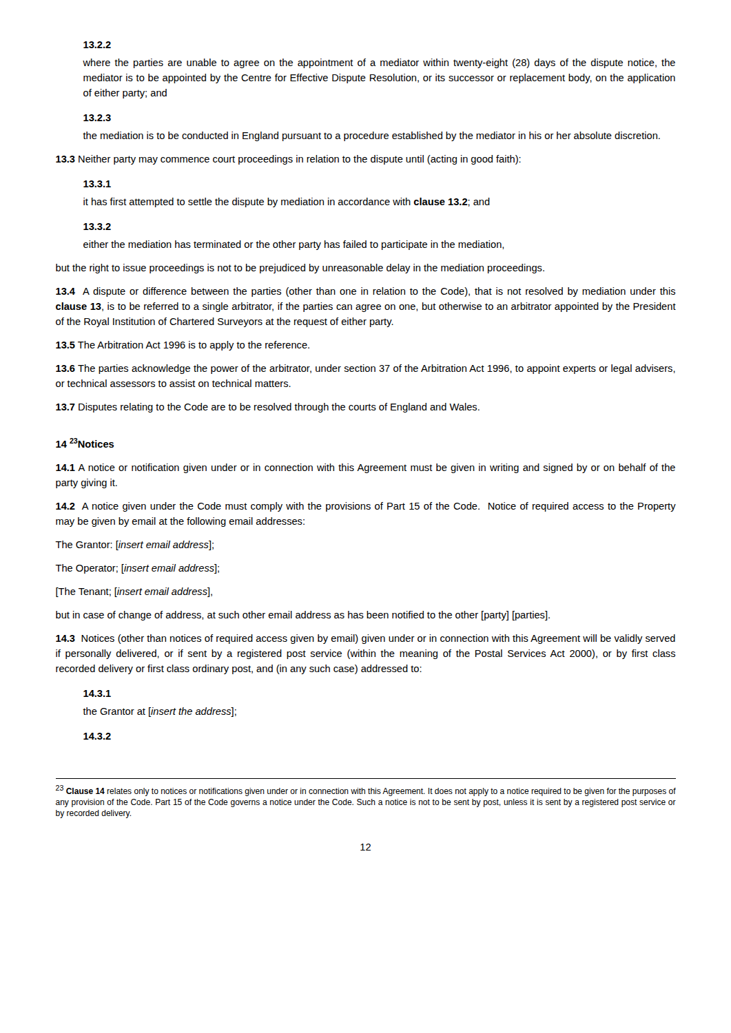13.2.2
where the parties are unable to agree on the appointment of a mediator within twenty-eight (28) days of the dispute notice, the mediator is to be appointed by the Centre for Effective Dispute Resolution, or its successor or replacement body, on the application of either party; and
13.2.3
the mediation is to be conducted in England pursuant to a procedure established by the mediator in his or her absolute discretion.
13.3 Neither party may commence court proceedings in relation to the dispute until (acting in good faith):
13.3.1
it has first attempted to settle the dispute by mediation in accordance with clause 13.2; and
13.3.2
either the mediation has terminated or the other party has failed to participate in the mediation,
but the right to issue proceedings is not to be prejudiced by unreasonable delay in the mediation proceedings.
13.4 A dispute or difference between the parties (other than one in relation to the Code), that is not resolved by mediation under this clause 13, is to be referred to a single arbitrator, if the parties can agree on one, but otherwise to an arbitrator appointed by the President of the Royal Institution of Chartered Surveyors at the request of either party.
13.5 The Arbitration Act 1996 is to apply to the reference.
13.6 The parties acknowledge the power of the arbitrator, under section 37 of the Arbitration Act 1996, to appoint experts or legal advisers, or technical assessors to assist on technical matters.
13.7 Disputes relating to the Code are to be resolved through the courts of England and Wales.
14 23Notices
14.1 A notice or notification given under or in connection with this Agreement must be given in writing and signed by or on behalf of the party giving it.
14.2 A notice given under the Code must comply with the provisions of Part 15 of the Code. Notice of required access to the Property may be given by email at the following email addresses:
The Grantor: [insert email address];
The Operator; [insert email address];
[The Tenant; [insert email address],
but in case of change of address, at such other email address as has been notified to the other [party] [parties].
14.3 Notices (other than notices of required access given by email) given under or in connection with this Agreement will be validly served if personally delivered, or if sent by a registered post service (within the meaning of the Postal Services Act 2000), or by first class recorded delivery or first class ordinary post, and (in any such case) addressed to:
14.3.1
the Grantor at [insert the address];
14.3.2
23 Clause 14 relates only to notices or notifications given under or in connection with this Agreement. It does not apply to a notice required to be given for the purposes of any provision of the Code. Part 15 of the Code governs a notice under the Code. Such a notice is not to be sent by post, unless it is sent by a registered post service or by recorded delivery.
12